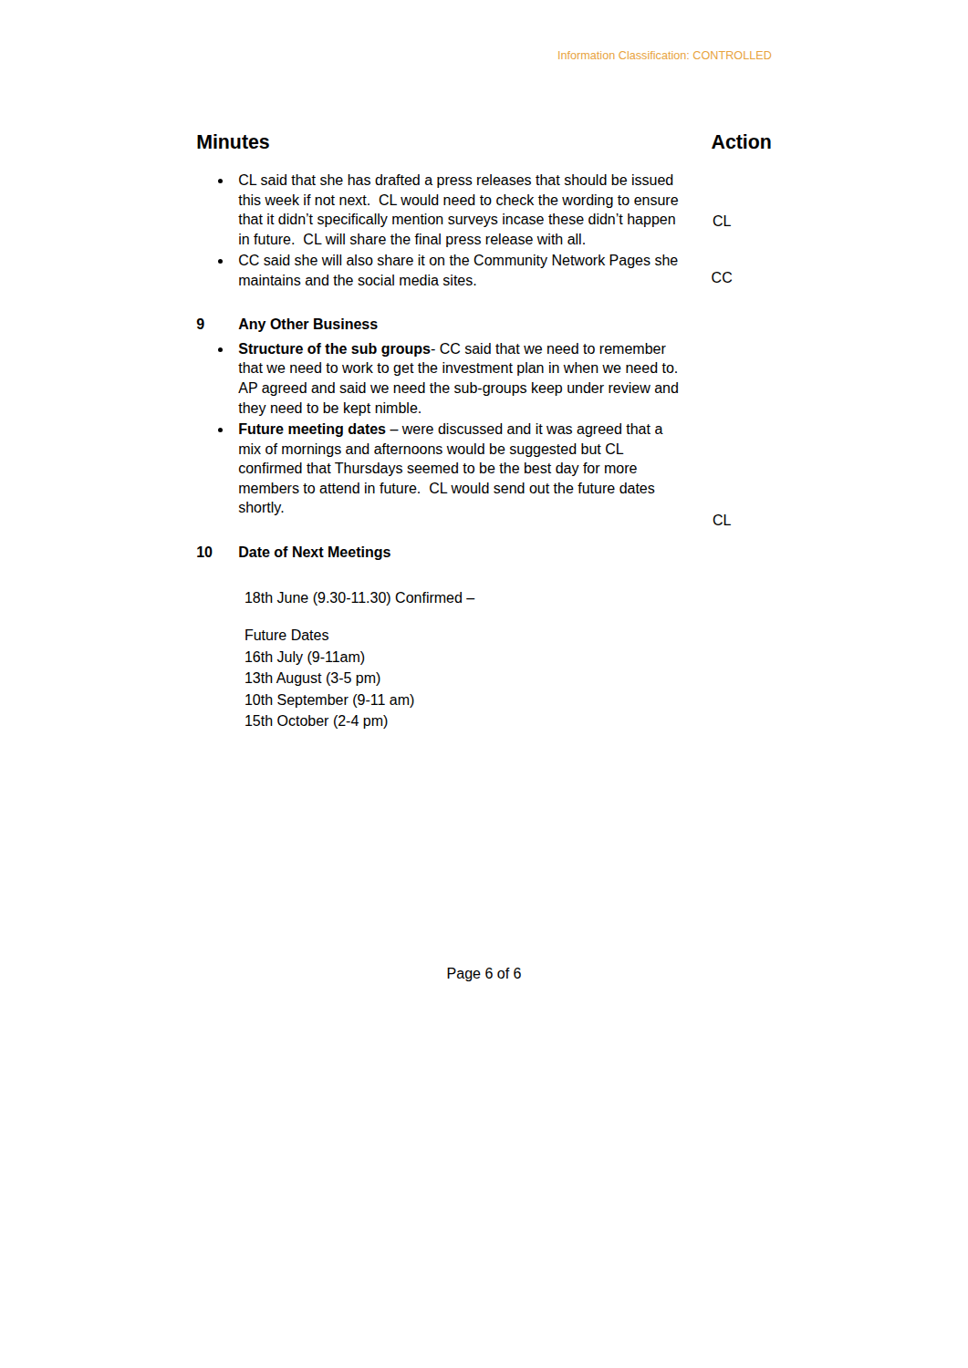Information Classification: CONTROLLED
Minutes Action
CL said that she has drafted a press releases that should be issued this week if not next. CL would need to check the wording to ensure that it didn’t specifically mention surveys incase these didn’t happen in future. CL will share the final press release with all.
CC said she will also share it on the Community Network Pages she maintains and the social media sites.
9 Any Other Business
Structure of the sub groups- CC said that we need to remember that we need to work to get the investment plan in when we need to. AP agreed and said we need the sub-groups keep under review and they need to be kept nimble.
Future meeting dates – were discussed and it was agreed that a mix of mornings and afternoons would be suggested but CL confirmed that Thursdays seemed to be the best day for more members to attend in future. CL would send out the future dates shortly.
10 Date of Next Meetings
18th June (9.30-11.30) Confirmed –
Future Dates
16th July (9-11am)
13th August (3-5 pm)
10th September (9-11 am)
15th October (2-4 pm)
CL
CC
CL
Page 6 of 6